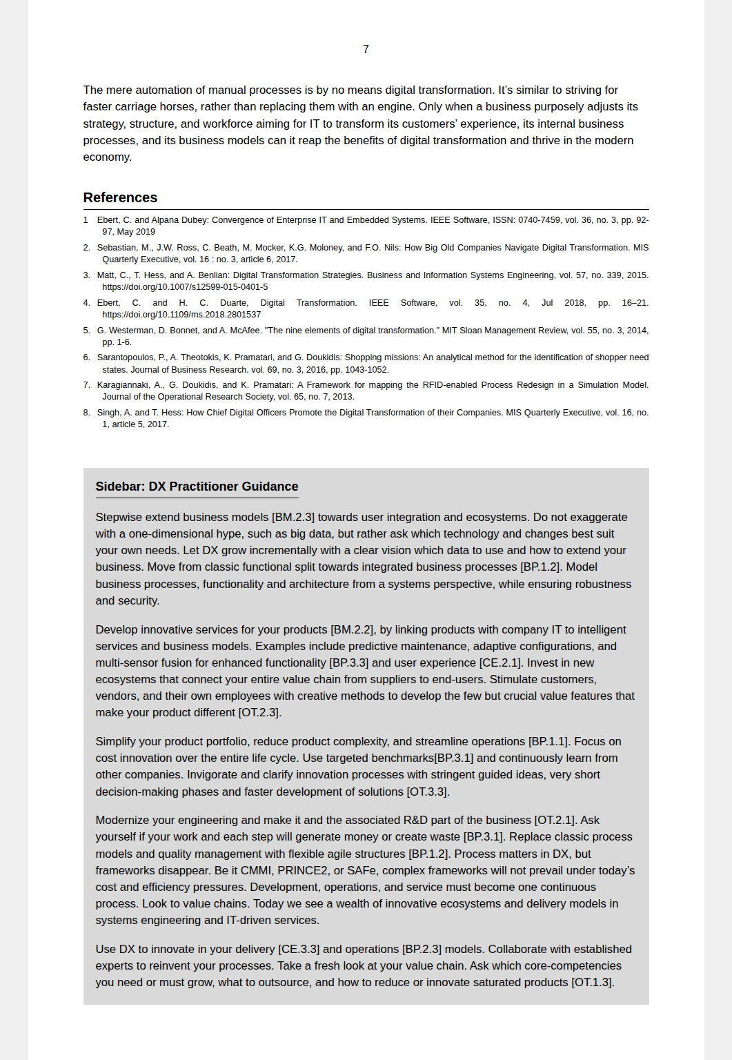7
The mere automation of manual processes is by no means digital transformation. It’s similar to striving for faster carriage horses, rather than replacing them with an engine. Only when a business purposely adjusts its strategy, structure, and workforce aiming for IT to transform its customers’ experience, its internal business processes, and its business models can it reap the benefits of digital transformation and thrive in the modern economy.
References
1 Ebert, C. and Alpana Dubey: Convergence of Enterprise IT and Embedded Systems. IEEE Software, ISSN: 0740-7459, vol. 36, no. 3, pp. 92-97, May 2019
2. Sebastian, M., J.W. Ross, C. Beath, M. Mocker, K.G. Moloney, and F.O. Nils: How Big Old Companies Navigate Digital Transformation. MIS Quarterly Executive, vol. 16 : no. 3, article 6, 2017.
3. Matt, C., T. Hess, and A. Benlian: Digital Transformation Strategies. Business and Information Systems Engineering, vol. 57, no. 339, 2015. https://doi.org/10.1007/s12599-015-0401-5
4. Ebert, C. and H. C. Duarte, Digital Transformation. IEEE Software, vol. 35, no. 4, Jul 2018, pp. 16–21. https://doi.org/10.1109/ms.2018.2801537
5. G. Westerman, D. Bonnet, and A. McAfee. "The nine elements of digital transformation." MIT Sloan Management Review, vol. 55, no. 3, 2014, pp. 1-6.
6. Sarantopoulos, P., A. Theotokis, K. Pramatari, and G. Doukidis: Shopping missions: An analytical method for the identification of shopper need states. Journal of Business Research. vol. 69, no. 3, 2016, pp. 1043-1052.
7. Karagiannaki, A., G. Doukidis, and K. Pramatari: A Framework for mapping the RFID-enabled Process Redesign in a Simulation Model. Journal of the Operational Research Society, vol. 65, no. 7, 2013.
8. Singh, A. and T. Hess: How Chief Digital Officers Promote the Digital Transformation of their Companies. MIS Quarterly Executive, vol. 16, no. 1, article 5, 2017.
Sidebar: DX Practitioner Guidance
Stepwise extend business models [BM.2.3] towards user integration and ecosystems. Do not exaggerate with a one-dimensional hype, such as big data, but rather ask which technology and changes best suit your own needs. Let DX grow incrementally with a clear vision which data to use and how to extend your business. Move from classic functional split towards integrated business processes [BP.1.2]. Model business processes, functionality and architecture from a systems perspective, while ensuring robustness and security.
Develop innovative services for your products [BM.2.2], by linking products with company IT to intelligent services and business models. Examples include predictive maintenance, adaptive configurations, and multi-sensor fusion for enhanced functionality [BP.3.3] and user experience [CE.2.1]. Invest in new ecosystems that connect your entire value chain from suppliers to end-users. Stimulate customers, vendors, and their own employees with creative methods to develop the few but crucial value features that make your product different [OT.2.3].
Simplify your product portfolio, reduce product complexity, and streamline operations [BP.1.1]. Focus on cost innovation over the entire life cycle. Use targeted benchmarks[BP.3.1] and continuously learn from other companies. Invigorate and clarify innovation processes with stringent guided ideas, very short decision-making phases and faster development of solutions [OT.3.3].
Modernize your engineering and make it and the associated R&D part of the business [OT.2.1]. Ask yourself if your work and each step will generate money or create waste [BP.3.1]. Replace classic process models and quality management with flexible agile structures [BP.1.2]. Process matters in DX, but frameworks disappear. Be it CMMI, PRINCE2, or SAFe, complex frameworks will not prevail under today’s cost and efficiency pressures. Development, operations, and service must become one continuous process. Look to value chains. Today we see a wealth of innovative ecosystems and delivery models in systems engineering and IT-driven services.
Use DX to innovate in your delivery [CE.3.3] and operations [BP.2.3] models. Collaborate with established experts to reinvent your processes. Take a fresh look at your value chain. Ask which core-competencies you need or must grow, what to outsource, and how to reduce or innovate saturated products [OT.1.3].